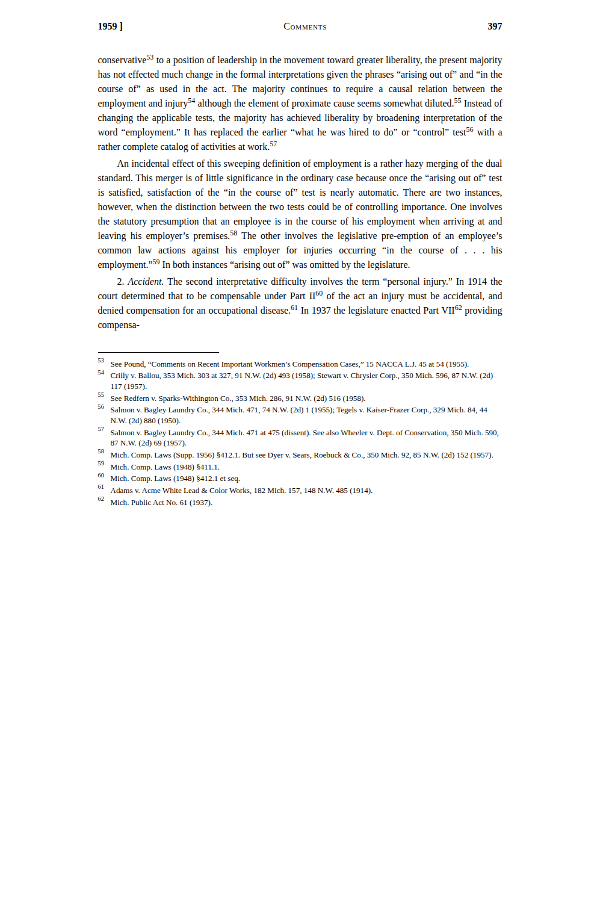1959 ] Comments 397
conservative53 to a position of leadership in the movement toward greater liberality, the present majority has not effected much change in the formal interpretations given the phrases “arising out of” and “in the course of” as used in the act. The majority continues to require a causal relation between the employment and injury54 although the element of proximate cause seems somewhat diluted.55 Instead of changing the applicable tests, the majority has achieved liberality by broadening interpretation of the word “employment.” It has replaced the earlier “what he was hired to do” or “control” test56 with a rather complete catalog of activities at work.57
An incidental effect of this sweeping definition of employment is a rather hazy merging of the dual standard. This merger is of little significance in the ordinary case because once the “arising out of” test is satisfied, satisfaction of the “in the course of” test is nearly automatic. There are two instances, however, when the distinction between the two tests could be of controlling importance. One involves the statutory presumption that an employee is in the course of his employment when arriving at and leaving his employer’s premises.58 The other involves the legislative pre-emption of an employee’s common law actions against his employer for injuries occurring “in the course of . . . his employment.”59 In both instances “arising out of” was omitted by the legislature.
2. Accident. The second interpretative difficulty involves the term “personal injury.” In 1914 the court determined that to be compensable under Part II60 of the act an injury must be accidental, and denied compensation for an occupational disease.61 In 1937 the legislature enacted Part VII62 providing compensa-
53 See Pound, “Comments on Recent Important Workmen’s Compensation Cases,” 15 NACCA L.J. 45 at 54 (1955).
54 Crilly v. Ballou, 353 Mich. 303 at 327, 91 N.W. (2d) 493 (1958); Stewart v. Chrysler Corp., 350 Mich. 596, 87 N.W. (2d) 117 (1957).
55 See Redfern v. Sparks-Withington Co., 353 Mich. 286, 91 N.W. (2d) 516 (1958).
56 Salmon v. Bagley Laundry Co., 344 Mich. 471, 74 N.W. (2d) 1 (1955); Tegels v. Kaiser-Frazer Corp., 329 Mich. 84, 44 N.W. (2d) 880 (1950).
57 Salmon v. Bagley Laundry Co., 344 Mich. 471 at 475 (dissent). See also Wheeler v. Dept. of Conservation, 350 Mich. 590, 87 N.W. (2d) 69 (1957).
58 Mich. Comp. Laws (Supp. 1956) §412.1. But see Dyer v. Sears, Roebuck & Co., 350 Mich. 92, 85 N.W. (2d) 152 (1957).
59 Mich. Comp. Laws (1948) §411.1.
60 Mich. Comp. Laws (1948) §412.1 et seq.
61 Adams v. Acme White Lead & Color Works, 182 Mich. 157, 148 N.W. 485 (1914).
62 Mich. Public Act No. 61 (1937).